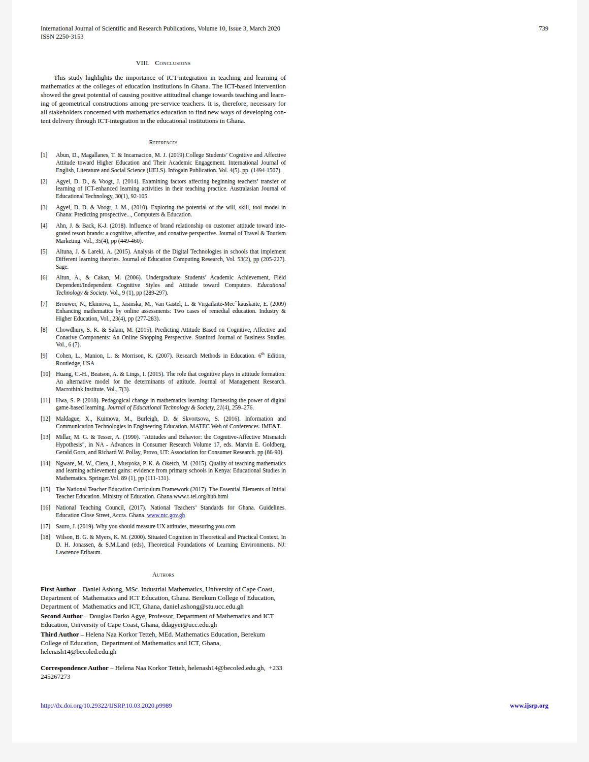International Journal of Scientific and Research Publications, Volume 10, Issue 3, March 2020
ISSN 2250-3153 739
VIII. Conclusions
This study highlights the importance of ICT-integration in teaching and learning of mathematics at the colleges of education institutions in Ghana. The ICT-based intervention showed the great potential of causing positive attitudinal change towards teaching and learning of geometrical constructions among pre-service teachers. It is, therefore, necessary for all stakeholders concerned with mathematics education to find new ways of developing content delivery through ICT-integration in the educational institutions in Ghana.
References
[1] Abun, D., Magallanes, T. & Incarnacion, M. J. (2019).College Students’ Cognitive and Affective Attitude toward Higher Education and Their Academic Engagement. International Journal of English, Literature and Social Science (IJELS). Infogain Publication. Vol. 4(5). pp. (1494-1507).
[2] Agyei, D. D., & Voogt, J. (2014). Examining factors affecting beginning teachers’ transfer of learning of ICT-enhanced learning activities in their teaching practice. Australasian Journal of Educational Technology, 30(1), 92-105.
[3] Agyei, D. D. & Voogt, J. M., (2010). Exploring the potential of the will, skill, tool model in Ghana: Predicting prospective..., Computers & Education.
[4] Ahn, J. & Back, K-J. (2018). Influence of brand relationship on customer attitude toward integrated resort brands: a cognitive, affective, and conative perspective. Journal of Travel & Tourism Marketing. Vol., 35(4), pp (449-460).
[5] Altuna, J. & Lareki, A. (2015). Analysis of the Digital Technologies in schools that implement Different learning theories. Journal of Education Computing Research, Vol. 53(2), pp (205-227). Sage.
[6] Altun, A., & Cakan, M. (2006). Undergraduate Students’ Academic Achievement, Field Dependent/Independent Cognitive Styles and Attitude toward Computers. Educational Technology & Society. Vol., 9 (1), pp (289-297).
[7] Brouwer, N., Ekimova, L., Jasinska, M., Van Gastel, L. & Virgailaitė-Mecˇkauskaite, E. (2009) Enhancing mathematics by online assessments: Two cases of remedial education. Industry & Higher Education, Vol., 23(4), pp (277-283).
[8] Chowdhury, S. K. & Salam, M. (2015). Predicting Attitude Based on Cognitive, Affective and Conative Components: An Online Shopping Perspective. Stanford Journal of Business Studies. Vol., 6 (7).
[9] Cohen, L., Manion, L. & Morrison, K. (2007). Research Methods in Education. 6th Edition, Routledge, USA
[10] Huang, C.-H., Beatson, A. & Lings, I. (2015). The role that cognitive plays in attitude formation: An alternative model for the determinants of attitude. Journal of Management Research. Macrothink Institute. Vol., 7(3).
[11] Hwa, S. P. (2018). Pedagogical change in mathematics learning: Harnessing the power of digital game-based learning. Journal of Educational Technology & Society, 21(4), 259–276.
[12] Maldague, X., Kuimova, M., Burleigh, D. & Skvortsova, S. (2016). Information and Communication Technologies in Engineering Education. MATEC Web of Conferences. IME&T.
[13] Millar, M. G. & Tesser, A. (1990). "Attitudes and Behavior: the Cognitive-Affective Mismatch Hypothesis", in NA - Advances in Consumer Research Volume 17, eds. Marvin E. Goldberg, Gerald Gorn, and Richard W. Pollay, Provo, UT: Association for Consumer Research. pp (86-90).
[14] Ngware, M. W., Ciera, J., Musyoka, P. K. & Oketch, M. (2015). Quality of teaching mathematics and learning achievement gains: evidence from primary schools in Kenya: Educational Studies in Mathematics. Springer.Vol. 89 (1), pp (111-131).
[15] The National Teacher Education Curriculum Framework (2017). The Essential Elements of Initial Teacher Education. Ministry of Education. Ghana.www.t-tel.org/hub.html
[16] National Teaching Council, (2017). National Teachers’ Standards for Ghana. Guidelines. Education Close Street, Accra. Ghana. www.ntc.gov.gh
[17] Sauro, J. (2019). Why you should measure UX attitudes, measuring you.com
[18] Wilson, B. G. & Myers, K. M. (2000). Situated Cognition in Theoretical and Practical Context. In D. H. Jonassen, & S.M.Land (eds), Theoretical Foundations of Learning Environments. NJ: Lawrence Erlbaum.
Authors
First Author – Daniel Ashong, MSc. Industrial Mathematics, University of Cape Coast, Department of Mathematics and ICT Education, Ghana. Berekum College of Education, Department of Mathematics and ICT, Ghana, daniel.ashong@stu.ucc.edu.gh
Second Author – Douglas Darko Agye, Professor, Department of Mathematics and ICT Education, University of Cape Coast, Ghana, ddagyei@ucc.edu.gh
Third Author – Helena Naa Korkor Tetteh, MEd. Mathematics Education, Berekum College of Education, Department of Mathematics and ICT, Ghana, helenash14@becoled.edu.gh
Correspondence Author – Helena Naa Korkor Tetteh, helenash14@becoled.edu.gh, +233 245267273
http://dx.doi.org/10.29322/IJSRP.10.03.2020.p9989
www.ijsrp.org